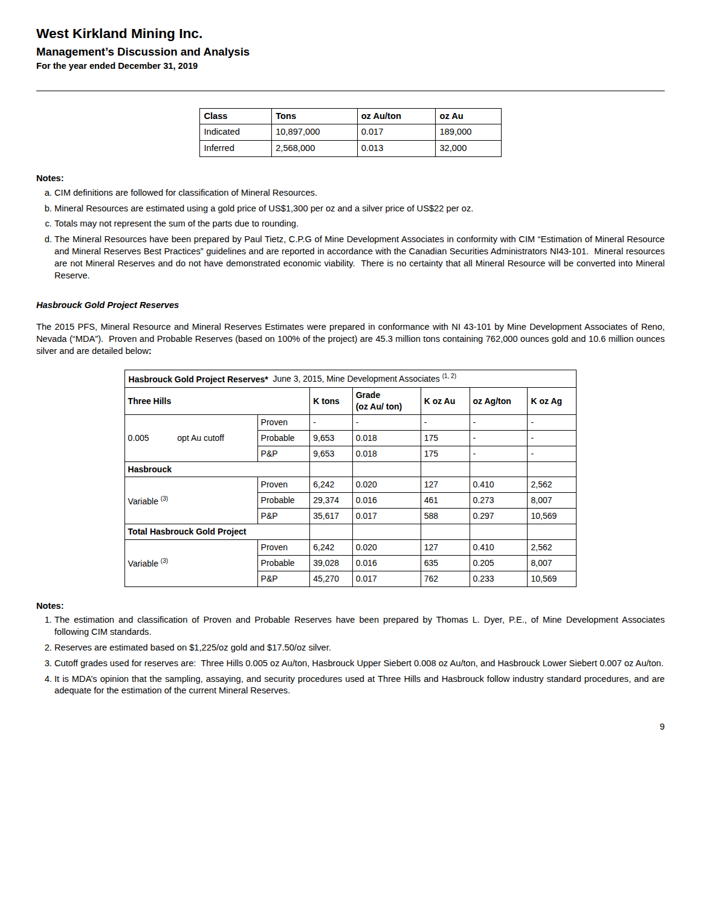West Kirkland Mining Inc.
Management’s Discussion and Analysis
For the year ended December 31, 2019
| Class | Tons | oz Au/ton | oz Au |
| --- | --- | --- | --- |
| Indicated | 10,897,000 | 0.017 | 189,000 |
| Inferred | 2,568,000 | 0.013 | 32,000 |
Notes:
CIM definitions are followed for classification of Mineral Resources.
Mineral Resources are estimated using a gold price of US$1,300 per oz and a silver price of US$22 per oz.
Totals may not represent the sum of the parts due to rounding.
The Mineral Resources have been prepared by Paul Tietz, C.P.G of Mine Development Associates in conformity with CIM “Estimation of Mineral Resource and Mineral Reserves Best Practices” guidelines and are reported in accordance with the Canadian Securities Administrators NI43-101. Mineral resources are not Mineral Reserves and do not have demonstrated economic viability. There is no certainty that all Mineral Resource will be converted into Mineral Reserve.
Hasbrouck Gold Project Reserves
The 2015 PFS, Mineral Resource and Mineral Reserves Estimates were prepared in conformance with NI 43-101 by Mine Development Associates of Reno, Nevada (“MDA”). Proven and Probable Reserves (based on 100% of the project) are 45.3 million tons containing 762,000 ounces gold and 10.6 million ounces silver and are detailed below:
| Hasbrouck Gold Project Reserves* June 3, 2015, Mine Development Associates (1, 2) |
| Three Hills | K tons | Grade (oz Au/ ton) | K oz Au | oz Ag/ton | K oz Ag |
| 0.005 opt Au cutoff | Proven | - | - | - | - | - |
| Probable | 9,653 | 0.018 | 175 | - | - |
| P&P | 9,653 | 0.018 | 175 | - | - |
| Hasbrouck | | | | | |
| Variable (3) | Proven | 6,242 | 0.020 | 127 | 0.410 | 2,562 |
| Probable | 29,374 | 0.016 | 461 | 0.273 | 8,007 |
| P&P | 35,617 | 0.017 | 588 | 0.297 | 10,569 |
| Total Hasbrouck Gold Project | | | | | |
| Variable (3) | Proven | 6,242 | 0.020 | 127 | 0.410 | 2,562 |
| Probable | 39,028 | 0.016 | 635 | 0.205 | 8,007 |
| P&P | 45,270 | 0.017 | 762 | 0.233 | 10,569 |
Notes:
The estimation and classification of Proven and Probable Reserves have been prepared by Thomas L. Dyer, P.E., of Mine Development Associates following CIM standards.
Reserves are estimated based on $1,225/oz gold and $17.50/oz silver.
Cutoff grades used for reserves are: Three Hills 0.005 oz Au/ton, Hasbrouck Upper Siebert 0.008 oz Au/ton, and Hasbrouck Lower Siebert 0.007 oz Au/ton.
It is MDA’s opinion that the sampling, assaying, and security procedures used at Three Hills and Hasbrouck follow industry standard procedures, and are adequate for the estimation of the current Mineral Reserves.
9